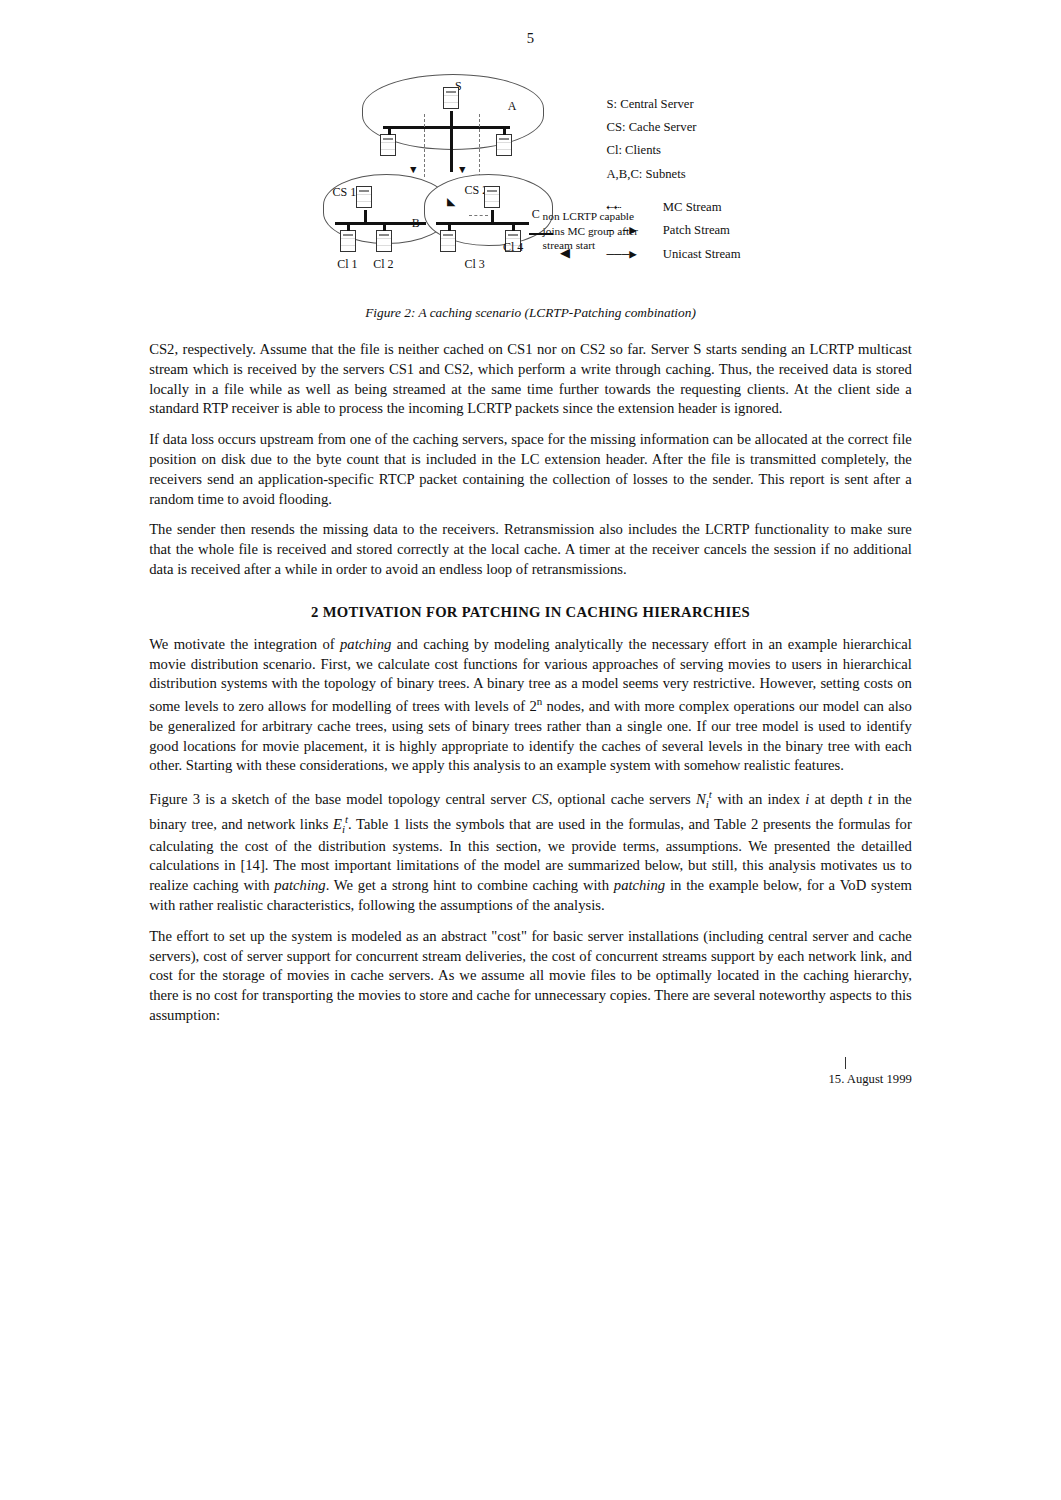5
S
A
▼
▼
CS 1
B
CS 2
C
Cl 1
Cl 2
Cl 3
Cl 4
◣
non LCRTP capable
joins MC group after
stream start
◀
S: Central Server
CS: Cache Server
Cl: Clients
A,B,C: Subnets
⇠⇠ MC Stream
– –▶ Patch Stream
———▶ Unicast Stream
Figure 2: A caching scenario (LCRTP-Patching combination)
CS2, respectively. Assume that the file is neither cached on CS1 nor on CS2 so far. Server S starts sending an LCRTP multicast stream which is received by the servers CS1 and CS2, which perform a write through caching. Thus, the received data is stored locally in a file while as well as being streamed at the same time further towards the requesting clients. At the client side a standard RTP receiver is able to process the incoming LCRTP packets since the extension header is ignored.
If data loss occurs upstream from one of the caching servers, space for the missing information can be allocated at the correct file position on disk due to the byte count that is included in the LC extension header. After the file is transmitted completely, the receivers send an application-specific RTCP packet containing the collection of losses to the sender. This report is sent after a random time to avoid flooding.
The sender then resends the missing data to the receivers. Retransmission also includes the LCRTP functionality to make sure that the whole file is received and stored correctly at the local cache. A timer at the receiver cancels the session if no additional data is received after a while in order to avoid an endless loop of retransmissions.
2 MOTIVATION FOR PATCHING IN CACHING HIERARCHIES
We motivate the integration of patching and caching by modeling analytically the necessary effort in an example hierarchical movie distribution scenario. First, we calculate cost functions for various approaches of serving movies to users in hierarchical distribution systems with the topology of binary trees. A binary tree as a model seems very restrictive. However, setting costs on some levels to zero allows for modelling of trees with levels of 2n nodes, and with more complex operations our model can also be generalized for arbitrary cache trees, using sets of binary trees rather than a single one. If our tree model is used to identify good locations for movie placement, it is highly appropriate to identify the caches of several levels in the binary tree with each other. Starting with these considerations, we apply this analysis to an example system with somehow realistic features.
Figure 3 is a sketch of the base model topology central server CS, optional cache servers Nit with an index i at depth t in the binary tree, and network links Eit. Table 1 lists the symbols that are used in the formulas, and Table 2 presents the formulas for calculating the cost of the distribution systems. In this section, we provide terms, assumptions. We presented the detailled calculations in [14]. The most important limitations of the model are summarized below, but still, this analysis motivates us to realize caching with patching. We get a strong hint to combine caching with patching in the example below, for a VoD system with rather realistic characteristics, following the assumptions of the analysis.
The effort to set up the system is modeled as an abstract "cost" for basic server installations (including central server and cache servers), cost of server support for concurrent stream deliveries, the cost of concurrent streams support by each network link, and cost for the storage of movies in cache servers. As we assume all movie files to be optimally located in the caching hierarchy, there is no cost for transporting the movies to store and cache for unnecessary copies. There are several noteworthy aspects to this assumption:
15. August 1999